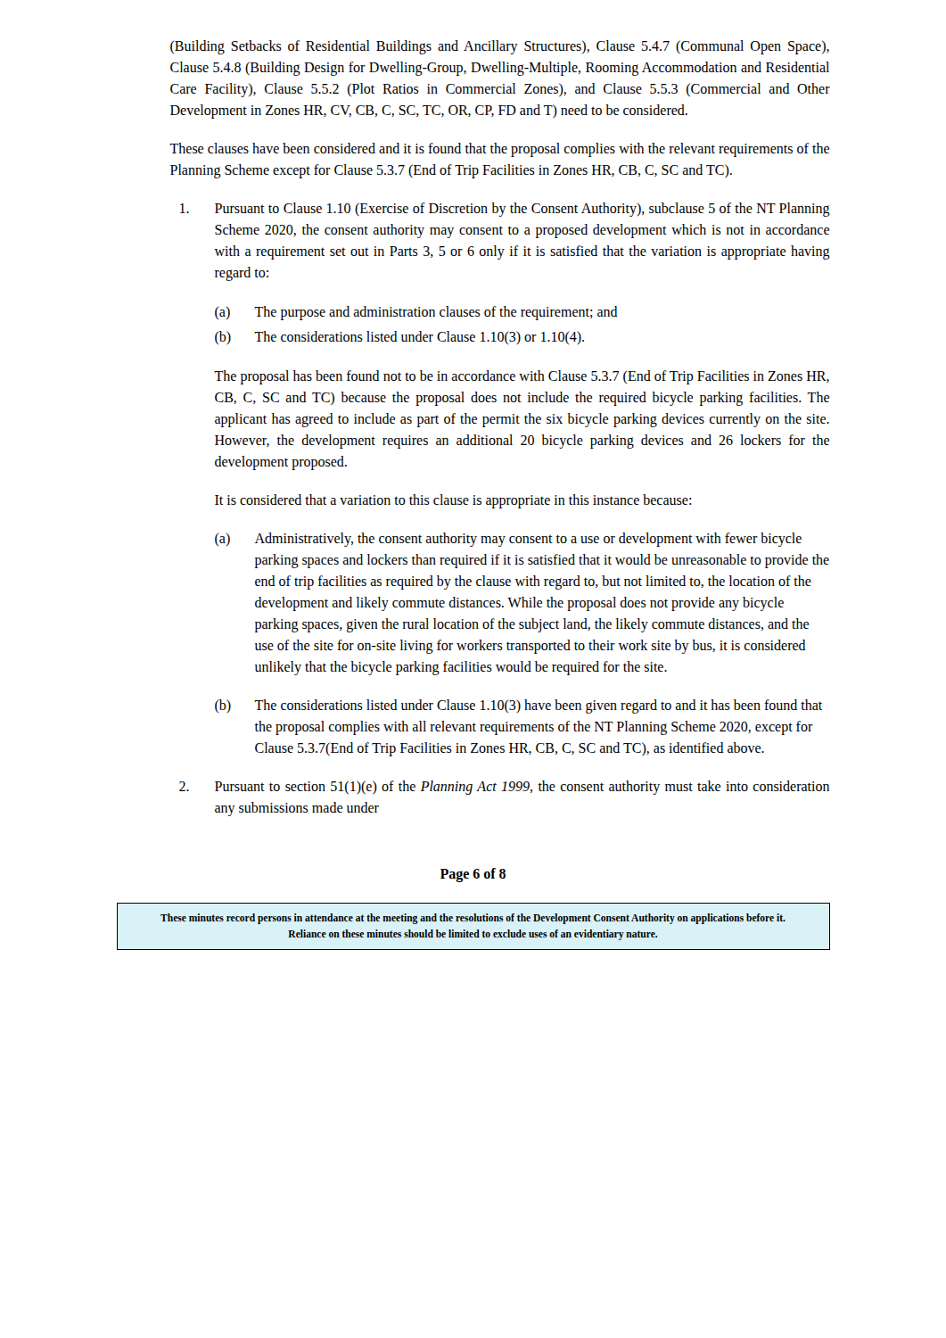(Building Setbacks of Residential Buildings and Ancillary Structures), Clause 5.4.7 (Communal Open Space), Clause 5.4.8 (Building Design for Dwelling-Group, Dwelling-Multiple, Rooming Accommodation and Residential Care Facility), Clause 5.5.2 (Plot Ratios in Commercial Zones), and Clause 5.5.3 (Commercial and Other Development in Zones HR, CV, CB, C, SC, TC, OR, CP, FD and T) need to be considered.
These clauses have been considered and it is found that the proposal complies with the relevant requirements of the Planning Scheme except for Clause 5.3.7 (End of Trip Facilities in Zones HR, CB, C, SC and TC).
Pursuant to Clause 1.10 (Exercise of Discretion by the Consent Authority), subclause 5 of the NT Planning Scheme 2020, the consent authority may consent to a proposed development which is not in accordance with a requirement set out in Parts 3, 5 or 6 only if it is satisfied that the variation is appropriate having regard to:
The purpose and administration clauses of the requirement; and
The considerations listed under Clause 1.10(3) or 1.10(4).
The proposal has been found not to be in accordance with Clause 5.3.7 (End of Trip Facilities in Zones HR, CB, C, SC and TC) because the proposal does not include the required bicycle parking facilities. The applicant has agreed to include as part of the permit the six bicycle parking devices currently on the site. However, the development requires an additional 20 bicycle parking devices and 26 lockers for the development proposed.
It is considered that a variation to this clause is appropriate in this instance because:
Administratively, the consent authority may consent to a use or development with fewer bicycle parking spaces and lockers than required if it is satisfied that it would be unreasonable to provide the end of trip facilities as required by the clause with regard to, but not limited to, the location of the development and likely commute distances. While the proposal does not provide any bicycle parking spaces, given the rural location of the subject land, the likely commute distances, and the use of the site for on-site living for workers transported to their work site by bus, it is considered unlikely that the bicycle parking facilities would be required for the site.
The considerations listed under Clause 1.10(3) have been given regard to and it has been found that the proposal complies with all relevant requirements of the NT Planning Scheme 2020, except for Clause 5.3.7(End of Trip Facilities in Zones HR, CB, C, SC and TC), as identified above.
Pursuant to section 51(1)(e) of the Planning Act 1999, the consent authority must take into consideration any submissions made under
Page 6 of 8
These minutes record persons in attendance at the meeting and the resolutions of the Development Consent Authority on applications before it.
Reliance on these minutes should be limited to exclude uses of an evidentiary nature.